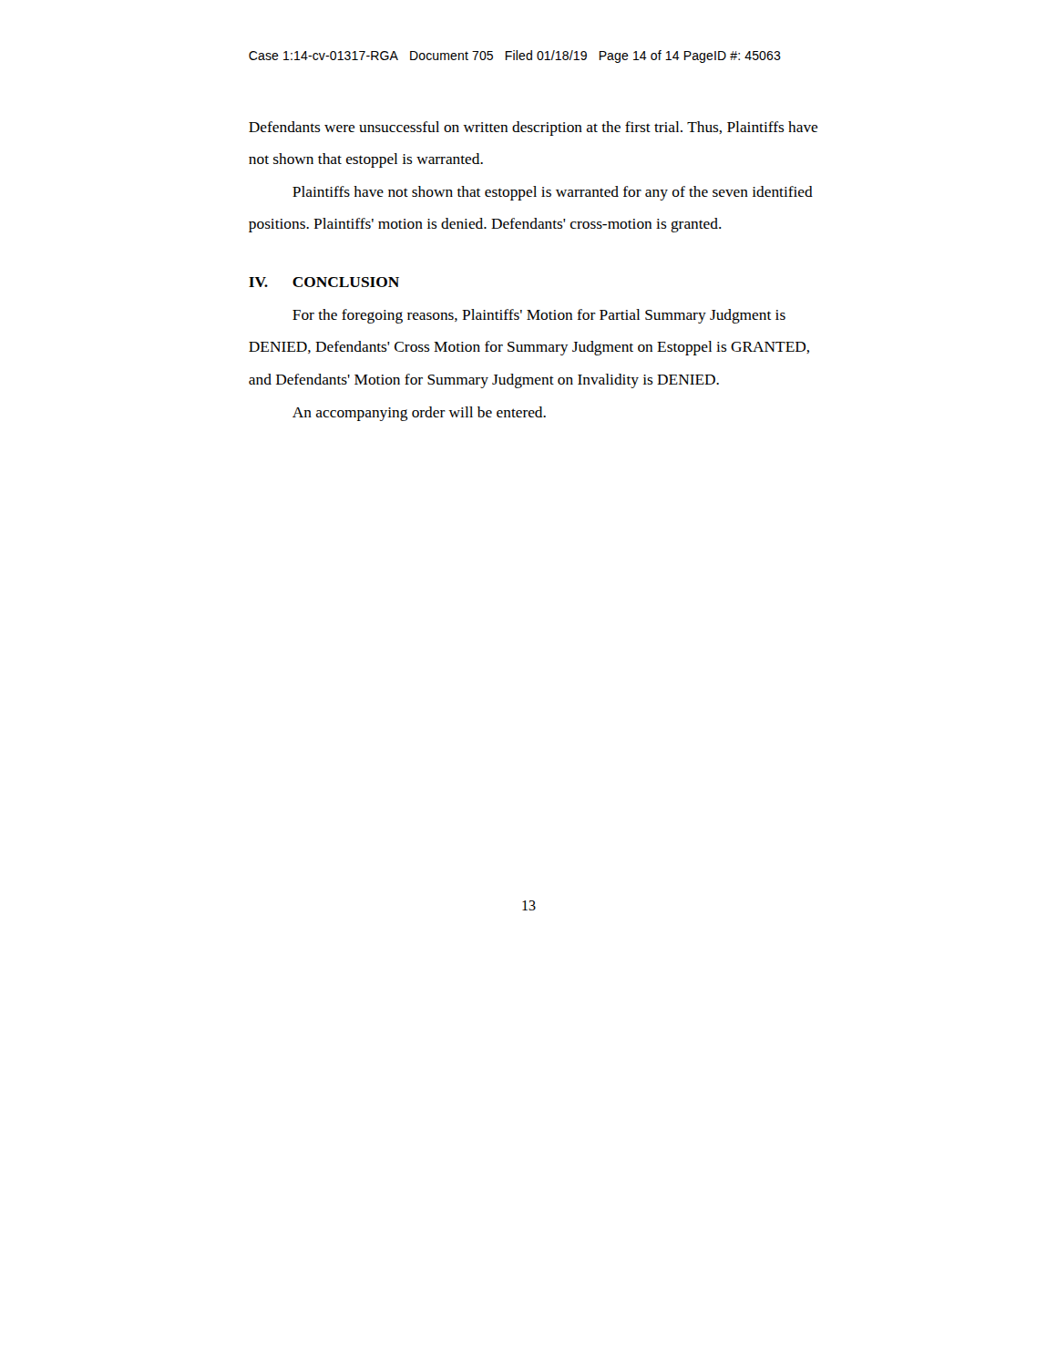Case 1:14-cv-01317-RGA Document 705 Filed 01/18/19 Page 14 of 14 PageID #: 45063
Defendants were unsuccessful on written description at the first trial. Thus, Plaintiffs have not shown that estoppel is warranted.
Plaintiffs have not shown that estoppel is warranted for any of the seven identified positions. Plaintiffs' motion is denied. Defendants' cross-motion is granted.
IV. CONCLUSION
For the foregoing reasons, Plaintiffs' Motion for Partial Summary Judgment is DENIED, Defendants' Cross Motion for Summary Judgment on Estoppel is GRANTED, and Defendants' Motion for Summary Judgment on Invalidity is DENIED.
An accompanying order will be entered.
13